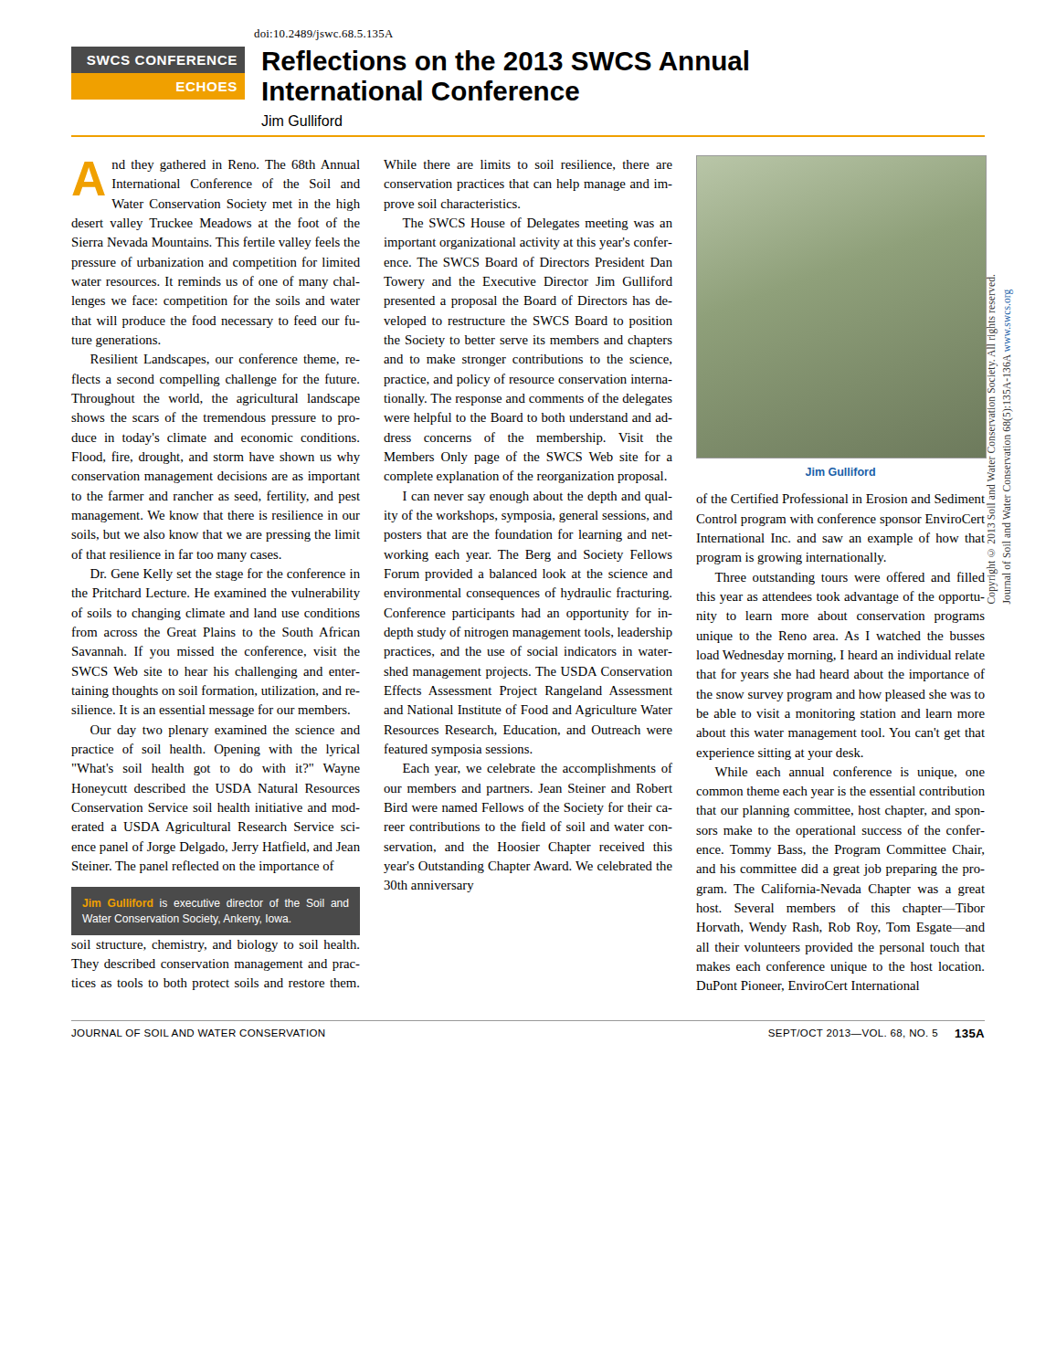doi:10.2489/jswc.68.5.135A
SWCS CONFERENCE
ECHOES
Reflections on the 2013 SWCS Annual
International Conference
Jim Gulliford
Copyright © 2013 Soil and Water Conservation Society. All rights reserved.
Journal of Soil and Water Conservation 68(5):135A-136A www.swcs.org
And they gathered in Reno. The 68th Annual International Conference of the Soil and Water Conservation Society met in the high desert valley Truckee Meadows at the foot of the Sierra Nevada Mountains. This fertile valley feels the pressure of urbanization and competition for limited water resources. It reminds us of one of many challenges we face: competition for the soils and water that will produce the food necessary to feed our future generations.
Resilient Landscapes, our conference theme, reflects a second compelling challenge for the future. Throughout the world, the agricultural landscape shows the scars of the tremendous pressure to produce in today's climate and economic conditions. Flood, fire, drought, and storm have shown us why conservation management decisions are as important to the farmer and rancher as seed, fertility, and pest management. We know that there is resilience in our soils, but we also know that we are pressing the limit of that resilience in far too many cases.
Dr. Gene Kelly set the stage for the conference in the Pritchard Lecture. He examined the vulnerability of soils to changing climate and land use conditions from across the Great Plains to the South African Savannah. If you missed the conference, visit the SWCS Web site to hear his challenging and entertaining thoughts on soil formation, utilization, and resilience. It is an essential message for our members.
Our day two plenary examined the science and practice of soil health. Opening with the lyrical "What's soil health got to do with it?" Wayne Honeycutt described the USDA Natural Resources Conservation Service soil health initiative and moderated a USDA Agricultural Research Service science panel of Jorge Delgado, Jerry Hatfield, and Jean Steiner. The panel reflected on the importance of
Jim Gulliford is executive director of the Soil and Water Conservation Society, Ankeny, Iowa.
soil structure, chemistry, and biology to soil health. They described conservation management and practices as tools to both protect soils and restore them. While there are limits to soil resilience, there are conservation practices that can help manage and improve soil characteristics.
The SWCS House of Delegates meeting was an important organizational activity at this year's conference. The SWCS Board of Directors President Dan Towery and the Executive Director Jim Gulliford presented a proposal the Board of Directors has developed to restructure the SWCS Board to position the Society to better serve its members and chapters and to make stronger contributions to the science, practice, and policy of resource conservation internationally. The response and comments of the delegates were helpful to the Board to both understand and address concerns of the membership. Visit the Members Only page of the SWCS Web site for a complete explanation of the reorganization proposal.
I can never say enough about the depth and quality of the workshops, symposia, general sessions, and posters that are the foundation for learning and networking each year. The Berg and Society Fellows Forum provided a balanced look at the science and environmental consequences of hydraulic fracturing. Conference participants had an opportunity for in-depth study of nitrogen management tools, leadership practices, and the use of social indicators in watershed management projects. The USDA Conservation Effects Assessment Project Rangeland Assessment and National Institute of Food and Agriculture Water Resources Research, Education, and Outreach were featured symposia sessions.
Each year, we celebrate the accomplishments of our members and partners. Jean Steiner and Robert Bird were named Fellows of the Society for their career contributions to the field of soil and water conservation, and the Hoosier Chapter received this year's Outstanding Chapter Award. We celebrated the 30th anniversary
Jim Gulliford
of the Certified Professional in Erosion and Sediment Control program with conference sponsor EnviroCert International Inc. and saw an example of how that program is growing internationally.
Three outstanding tours were offered and filled this year as attendees took advantage of the opportunity to learn more about conservation programs unique to the Reno area. As I watched the busses load Wednesday morning, I heard an individual relate that for years she had heard about the importance of the snow survey program and how pleased she was to be able to visit a monitoring station and learn more about this water management tool. You can't get that experience sitting at your desk.
While each annual conference is unique, one common theme each year is the essential contribution that our planning committee, host chapter, and sponsors make to the operational success of the conference. Tommy Bass, the Program Committee Chair, and his committee did a great job preparing the program. The California-Nevada Chapter was a great host. Several members of this chapter—Tibor Horvath, Wendy Rash, Rob Roy, Tom Esgate—and all their volunteers provided the personal touch that makes each conference unique to the host location. DuPont Pioneer, EnviroCert International
JOURNAL OF SOIL AND WATER CONSERVATION
SEPT/OCT 2013—VOL. 68, NO. 5
135A